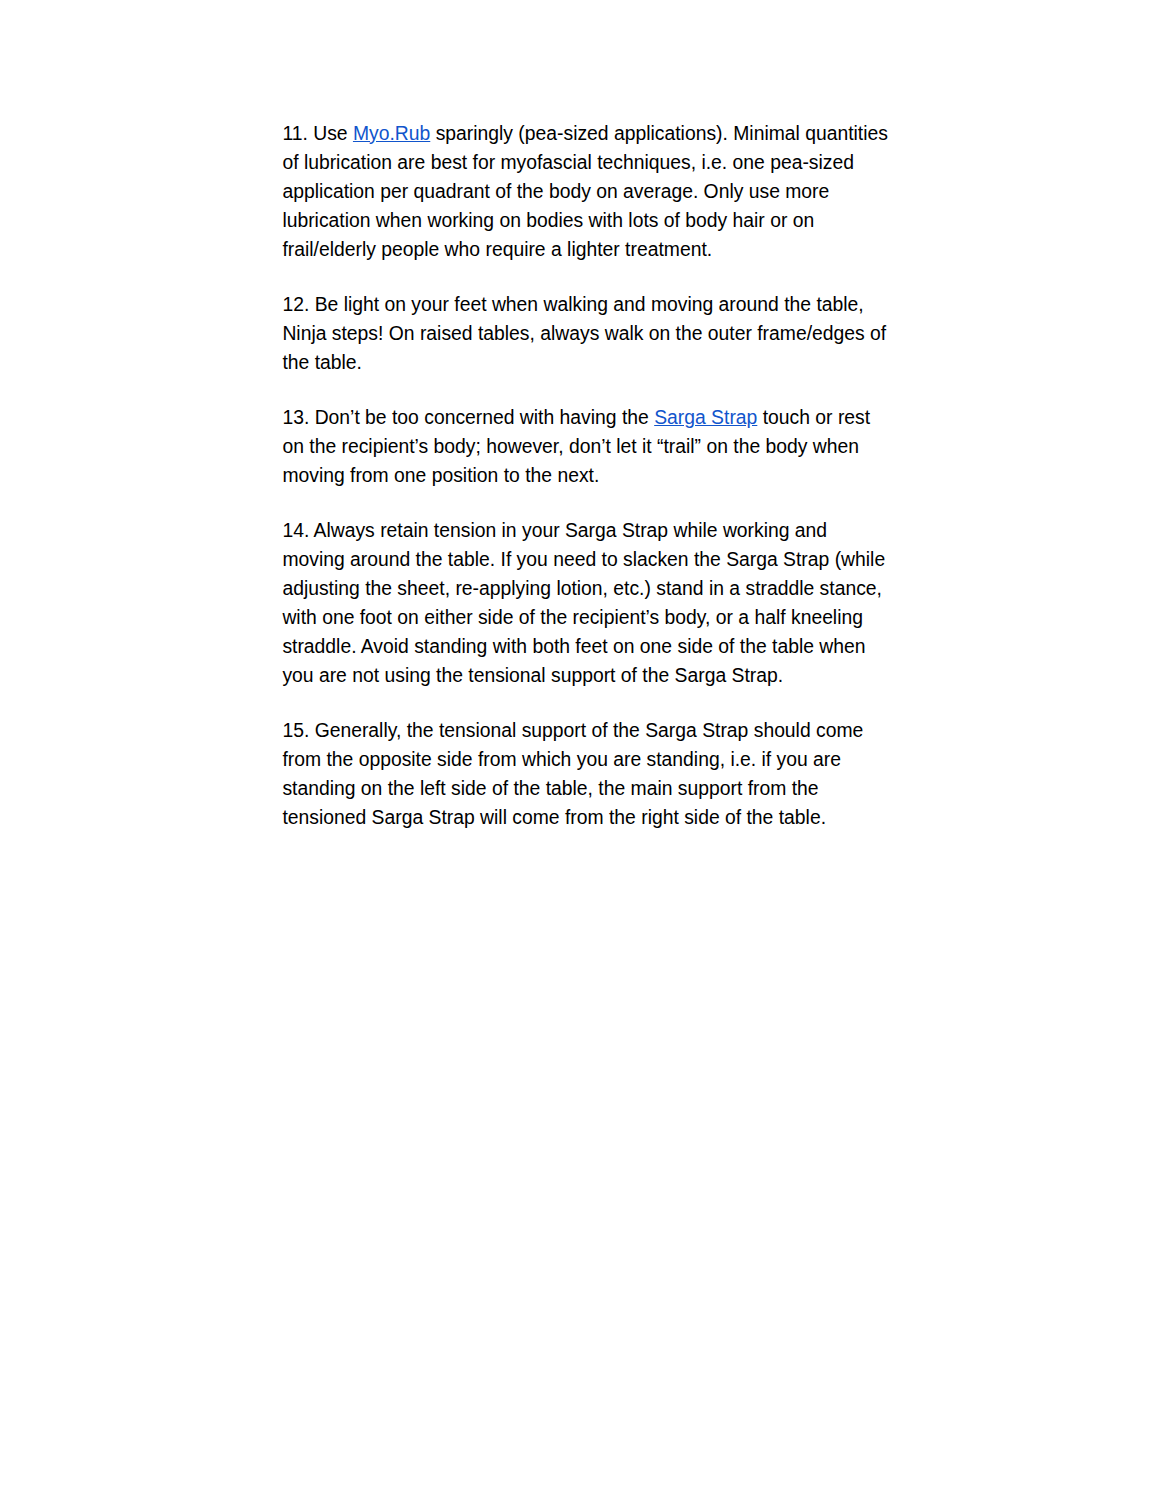11. Use Myo.Rub sparingly (pea-sized applications). Minimal quantities of lubrication are best for myofascial techniques, i.e. one pea-sized application per quadrant of the body on average. Only use more lubrication when working on bodies with lots of body hair or on frail/elderly people who require a lighter treatment.
12. Be light on your feet when walking and moving around the table, Ninja steps! On raised tables, always walk on the outer frame/edges of the table.
13. Don’t be too concerned with having the Sarga Strap touch or rest on the recipient’s body; however, don’t let it “trail” on the body when moving from one position to the next.
14. Always retain tension in your Sarga Strap while working and moving around the table. If you need to slacken the Sarga Strap (while adjusting the sheet, re-applying lotion, etc.) stand in a straddle stance, with one foot on either side of the recipient’s body, or a half kneeling straddle. Avoid standing with both feet on one side of the table when you are not using the tensional support of the Sarga Strap.
15. Generally, the tensional support of the Sarga Strap should come from the opposite side from which you are standing, i.e. if you are standing on the left side of the table, the main support from the tensioned Sarga Strap will come from the right side of the table.